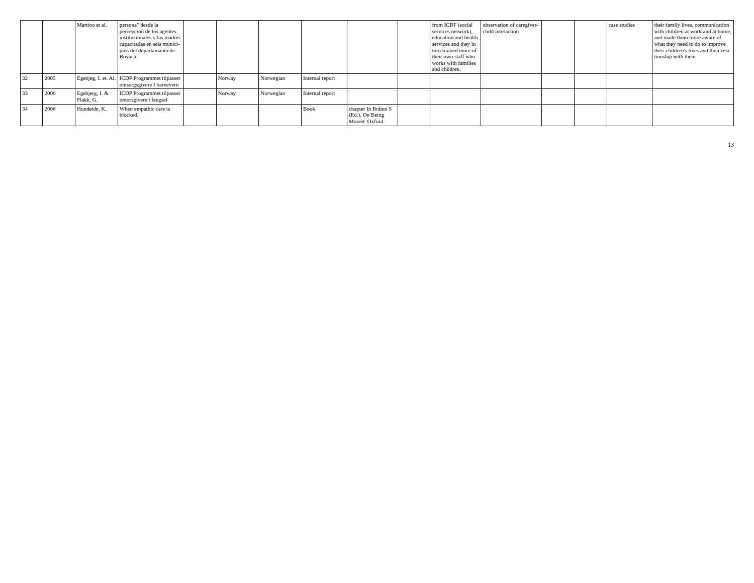| | | Martino et al. | persona" desde la percepción de los agentes institucionales y las madres capacitadas en seis municipios del departamanto de Boyaca. | | | | | | | from ICBF (social services network), education and health services and they in turn trained more of their own staff who works with families and children. | observation of caregiver-child interaction | | | case studies | their family lives, communication with children at work and at home, and made them more aware of what they need to do to improve their children's lives and their relationship with them |
| 32 | 2005 | Egebjeg, I. et. Al. | ICDP Programmet tilpasset omsorgsgivere I barnevern | | Norway | Norwegian | Internal report | | | | | | | | |
| 33 | 2006 | Egebjerg, I. & Flakk, G. | ICDP Programmet tilpasset omorsgivere i fengsel | | Norway | Norwegian | Internal report | | | | | | | | |
| 34 | 2006 | Hundeide, K. | When empathic care is blocked. | | | | Book | chapter In Bråten S (Ed.), On Being Moved. Oxford | | | | | | | |
13